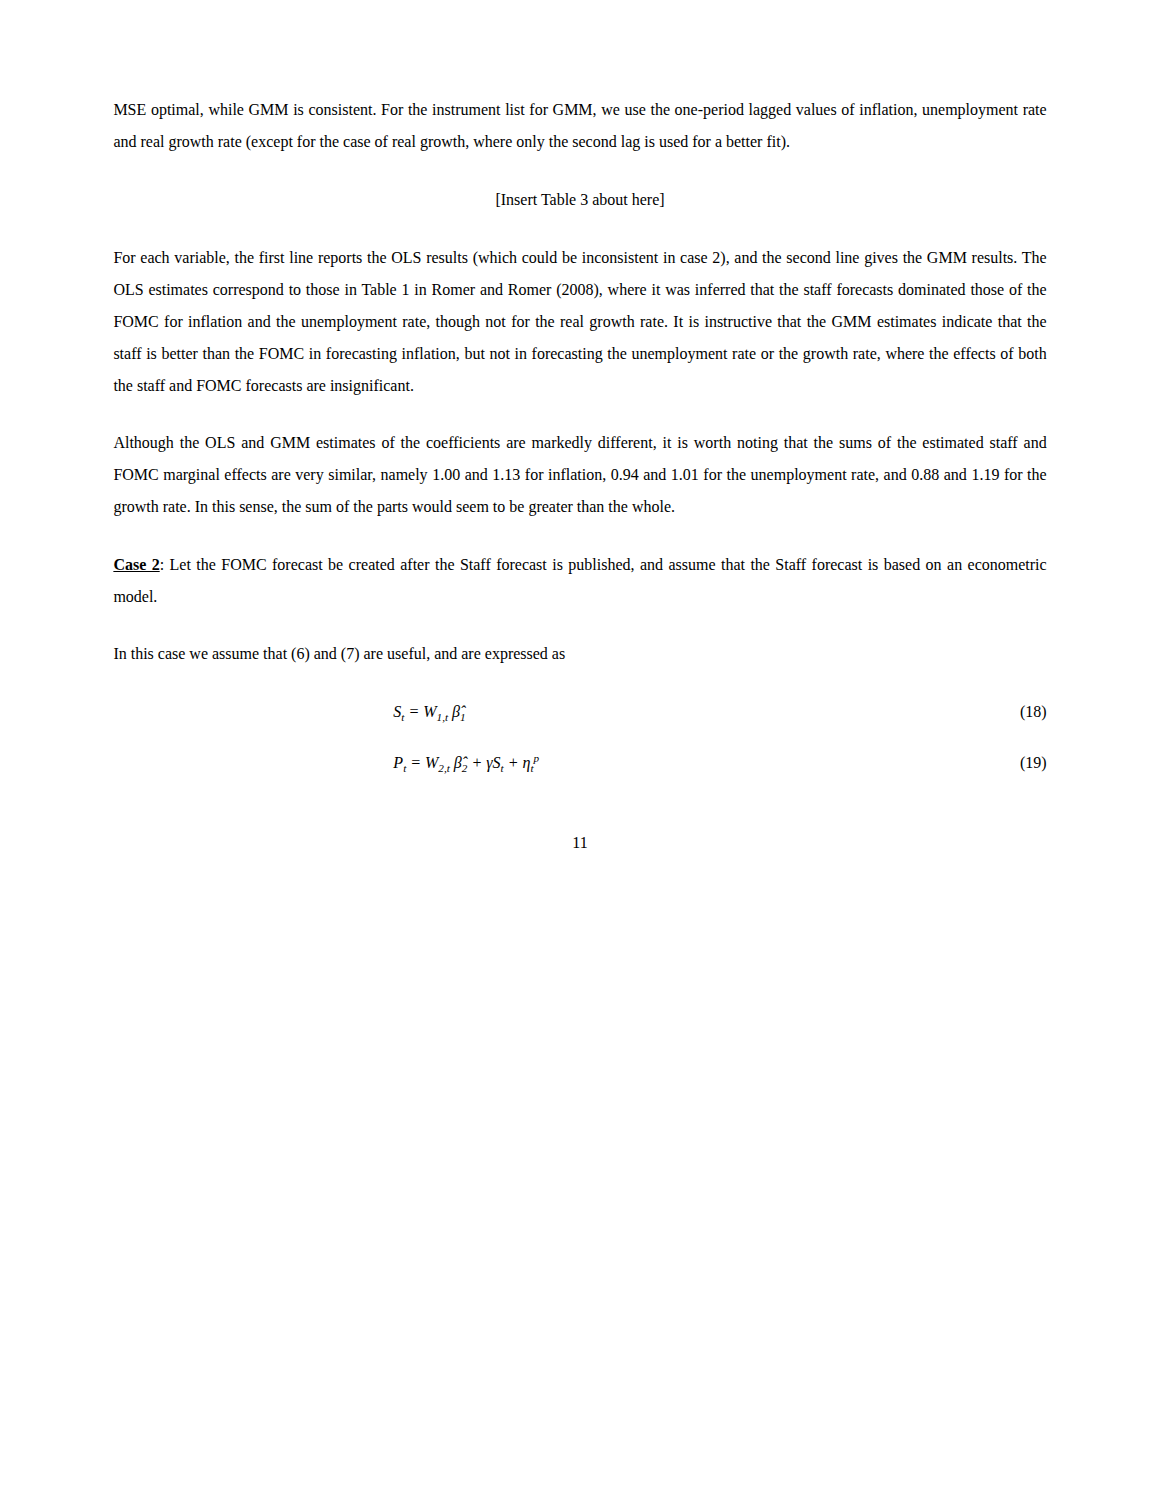MSE optimal, while GMM is consistent. For the instrument list for GMM, we use the one-period lagged values of inflation, unemployment rate and real growth rate (except for the case of real growth, where only the second lag is used for a better fit).
[Insert Table 3 about here]
For each variable, the first line reports the OLS results (which could be inconsistent in case 2), and the second line gives the GMM results. The OLS estimates correspond to those in Table 1 in Romer and Romer (2008), where it was inferred that the staff forecasts dominated those of the FOMC for inflation and the unemployment rate, though not for the real growth rate. It is instructive that the GMM estimates indicate that the staff is better than the FOMC in forecasting inflation, but not in forecasting the unemployment rate or the growth rate, where the effects of both the staff and FOMC forecasts are insignificant.
Although the OLS and GMM estimates of the coefficients are markedly different, it is worth noting that the sums of the estimated staff and FOMC marginal effects are very similar, namely 1.00 and 1.13 for inflation, 0.94 and 1.01 for the unemployment rate, and 0.88 and 1.19 for the growth rate. In this sense, the sum of the parts would seem to be greater than the whole.
Case 2: Let the FOMC forecast be created after the Staff forecast is published, and assume that the Staff forecast is based on an econometric model.
In this case we assume that (6) and (7) are useful, and are expressed as
St = W1,t β̂1 (18)
Pt = W2,t β̂2 + γSt + ηtp (19)
11